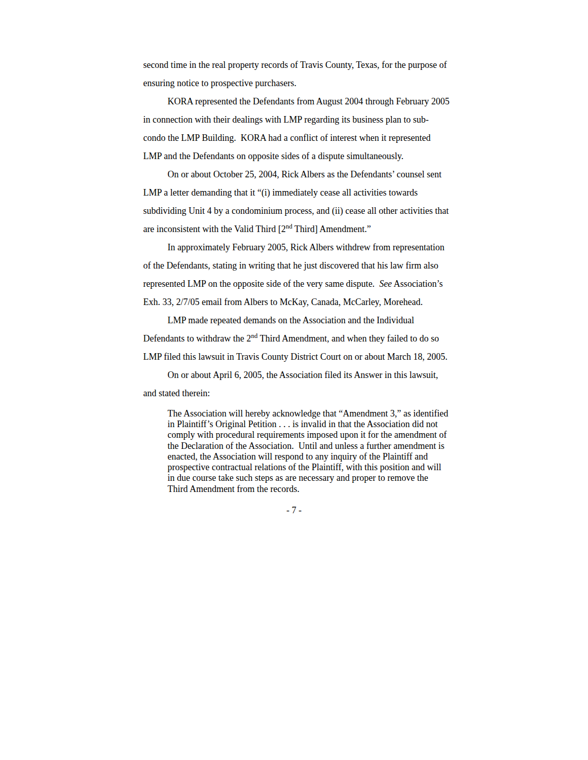second time in the real property records of Travis County, Texas, for the purpose of ensuring notice to prospective purchasers.
KORA represented the Defendants from August 2004 through February 2005 in connection with their dealings with LMP regarding its business plan to sub-condo the LMP Building. KORA had a conflict of interest when it represented LMP and the Defendants on opposite sides of a dispute simultaneously.
On or about October 25, 2004, Rick Albers as the Defendants’ counsel sent LMP a letter demanding that it “(i) immediately cease all activities towards subdividing Unit 4 by a condominium process, and (ii) cease all other activities that are inconsistent with the Valid Third [2nd Third] Amendment.”
In approximately February 2005, Rick Albers withdrew from representation of the Defendants, stating in writing that he just discovered that his law firm also represented LMP on the opposite side of the very same dispute. See Association’s Exh. 33, 2/7/05 email from Albers to McKay, Canada, McCarley, Morehead.
LMP made repeated demands on the Association and the Individual Defendants to withdraw the 2nd Third Amendment, and when they failed to do so LMP filed this lawsuit in Travis County District Court on or about March 18, 2005.
On or about April 6, 2005, the Association filed its Answer in this lawsuit, and stated therein:
The Association will hereby acknowledge that “Amendment 3,” as identified in Plaintiff’s Original Petition . . . is invalid in that the Association did not comply with procedural requirements imposed upon it for the amendment of the Declaration of the Association. Until and unless a further amendment is enacted, the Association will respond to any inquiry of the Plaintiff and prospective contractual relations of the Plaintiff, with this position and will in due course take such steps as are necessary and proper to remove the Third Amendment from the records.
- 7 -